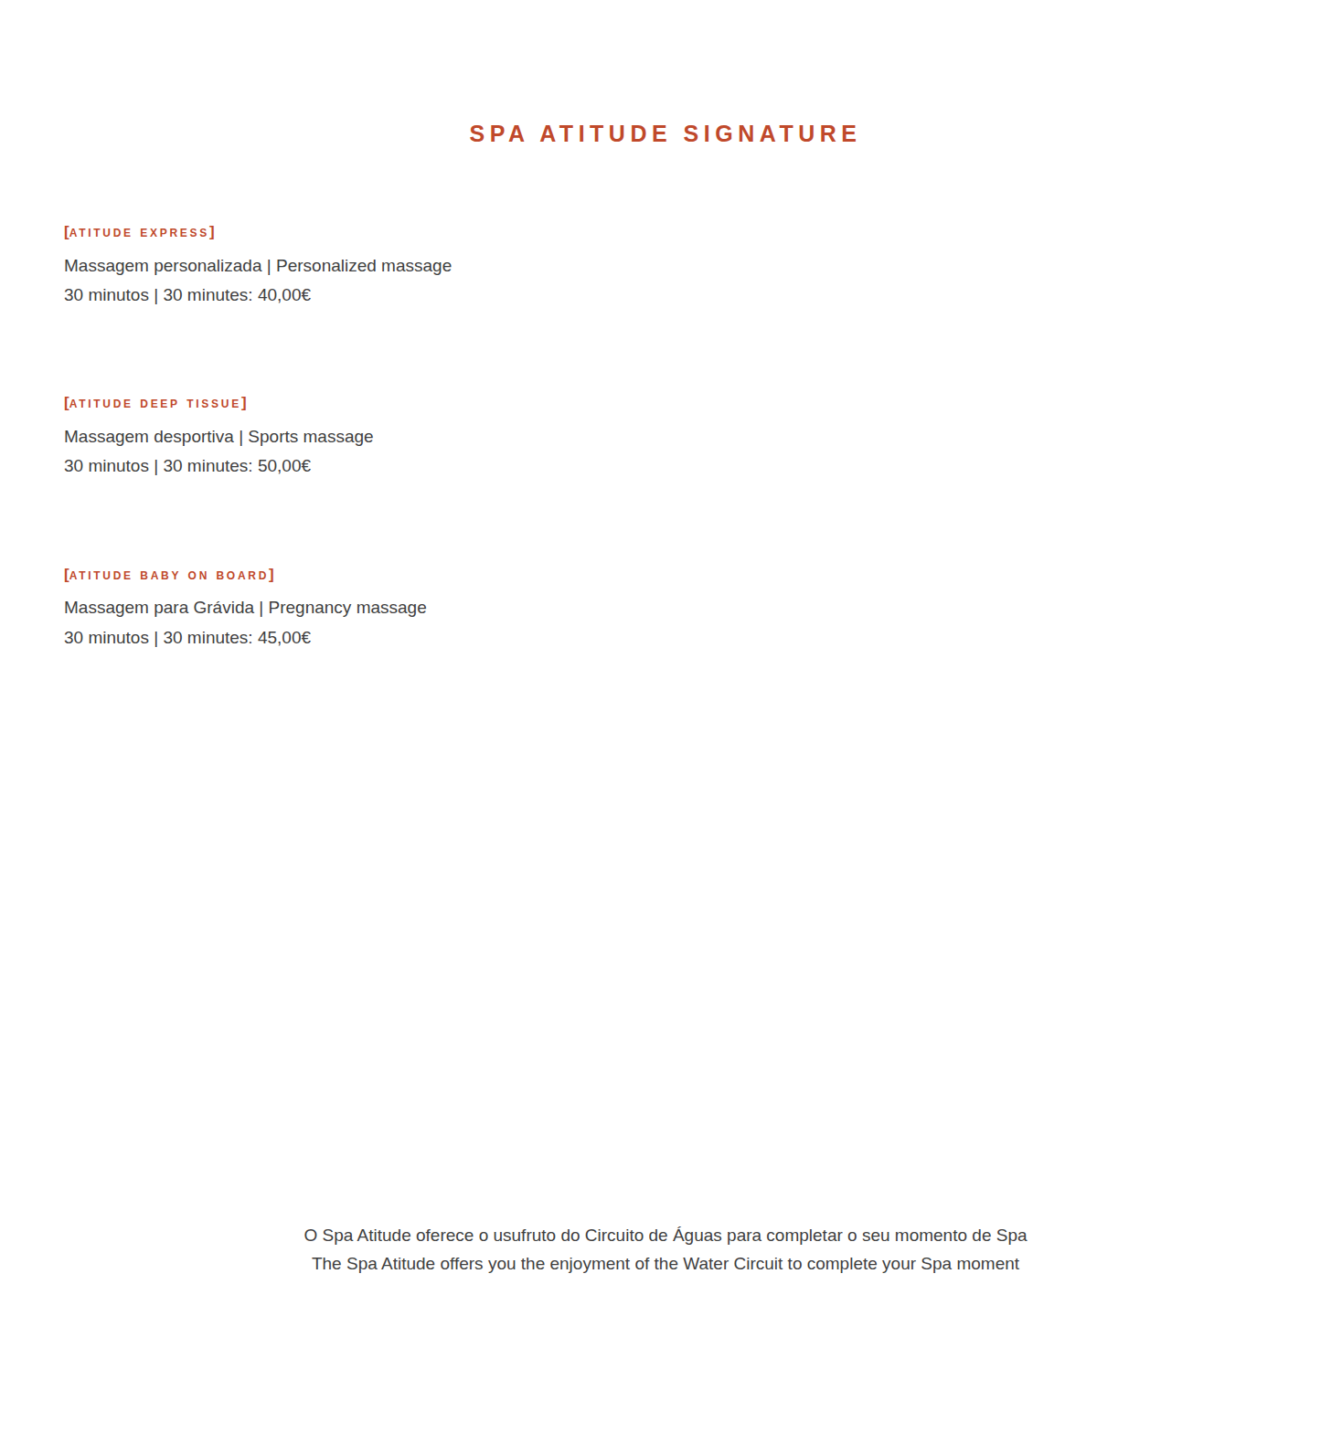SPA ATITUDE SIGNATURE
[atitude express]
Massagem personalizada | Personalized massage
30 minutos | 30 minutes: 40,00€
[atitude deep tissue]
Massagem desportiva | Sports massage
30 minutos | 30 minutes: 50,00€
[atitude baby on board]
Massagem para Grávida | Pregnancy massage
30 minutos | 30 minutes: 45,00€
O Spa Atitude oferece o usufruto do Circuito de Águas para completar o seu momento de Spa
The Spa Atitude offers you the enjoyment of the Water Circuit to complete your Spa moment